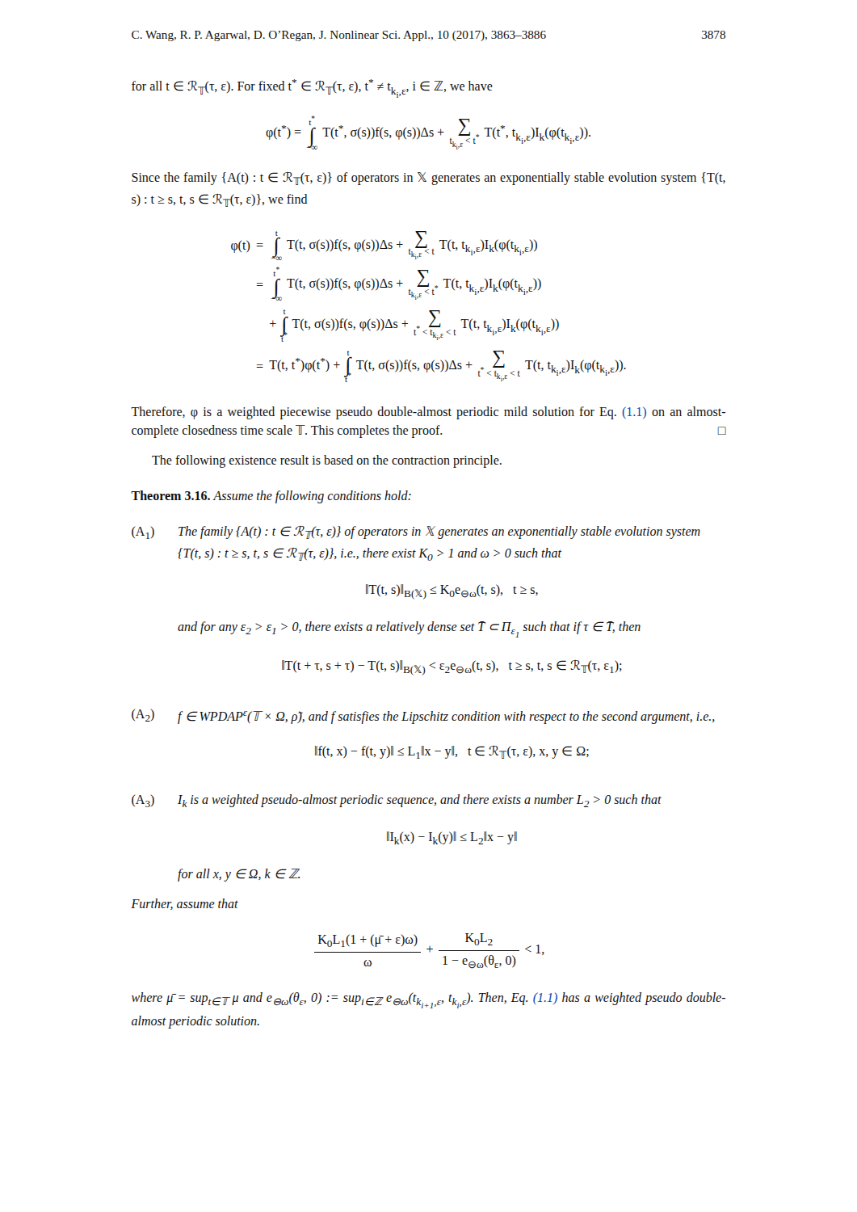C. Wang, R. P. Agarwal, D. O’Regan, J. Nonlinear Sci. Appl., 10 (2017), 3863–3886 3878
for all t ∈ ℛ𝕋(τ, ε). For fixed t* ∈ ℛ𝕋(τ, ε), t* ≠ tki,ε, i ∈ ℤ, we have
φ(t*) = t*∫−∞ T(t*, σ(s))f(s, φ(s))Δs + ∑tki,ε < t* T(t*, tki,ε)Ik(φ(tki,ε)).
Since the family {A(t) : t ∈ ℛ𝕋(τ, ε)} of operators in 𝕏 generates an exponentially stable evolution system {T(t, s) : t ≥ s, t, s ∈ ℛ𝕋(τ, ε)}, we find
| φ(t) | = | t ∫ −∞ T(t, σ(s))f(s, φ(s))Δs + ∑ t k i ,ε < t T(t, t k i ,ε )I k (φ(t k i ,ε )) |
| | = | t * ∫ −∞ T(t, σ(s))f(s, φ(s))Δs + ∑ t k i ,ε < t * T(t, t k i ,ε )I k (φ(t k i ,ε )) |
| | | + t ∫ t * T(t, σ(s))f(s, φ(s))Δs + ∑ t * < t k i ,ε < t T(t, t k i ,ε )I k (φ(t k i ,ε )) |
| | = | T(t, t * )φ(t * ) + t ∫ t * T(t, σ(s))f(s, φ(s))Δs + ∑ t * < t k i ,ε < t T(t, t k i ,ε )I k (φ(t k i ,ε )). |
Therefore, φ is a weighted piecewise pseudo double-almost periodic mild solution for Eq. (1.1) on an almost-complete closedness time scale 𝕋. This completes the proof. □
The following existence result is based on the contraction principle.
Theorem 3.16. Assume the following conditions hold:
(A1) The family {A(t) : t ∈ ℛ𝕋(τ, ε)} of operators in 𝕏 generates an exponentially stable evolution system {T(t, s) : t ≥ s, t, s ∈ ℛ𝕋(τ, ε)}, i.e., there exist K0 > 1 and ω > 0 such that
‖T(t, s)‖B(𝕏) ≤ K0e⊖ω(t, s), t ≥ s,
and for any ε2 > ε1 > 0, there exists a relatively dense set T̄ ⊂ Πε1 such that if τ ∈ T̄, then
‖T(t + τ, s + τ) − T(t, s)‖B(𝕏) < ε2e⊖ω(t, s), t ≥ s, t, s ∈ ℛ𝕋(τ, ε1);
(A2) f ∈ WPDAPε(𝕋 × Ω, ρ̃), and f satisfies the Lipschitz condition with respect to the second argument, i.e.,
‖f(t, x) − f(t, y)‖ ≤ L1‖x − y‖, t ∈ ℛ𝕋(τ, ε), x, y ∈ Ω;
(A3) Ik is a weighted pseudo-almost periodic sequence, and there exists a number L2 > 0 such that
‖Ik(x) − Ik(y)‖ ≤ L2‖x − y‖
for all x, y ∈ Ω, k ∈ ℤ.
Further, assume that
K0L1(1 + (μ̄ + ε)ω) ω + K0L21 − e⊖ω(θε, 0) < 1,
where μ̄ = supt∈𝕋 μ and e⊖ω(θε, 0) := supi∈ℤ e⊖ω(tki+1,ε, tki,ε). Then, Eq. (1.1) has a weighted pseudo double-almost periodic solution.